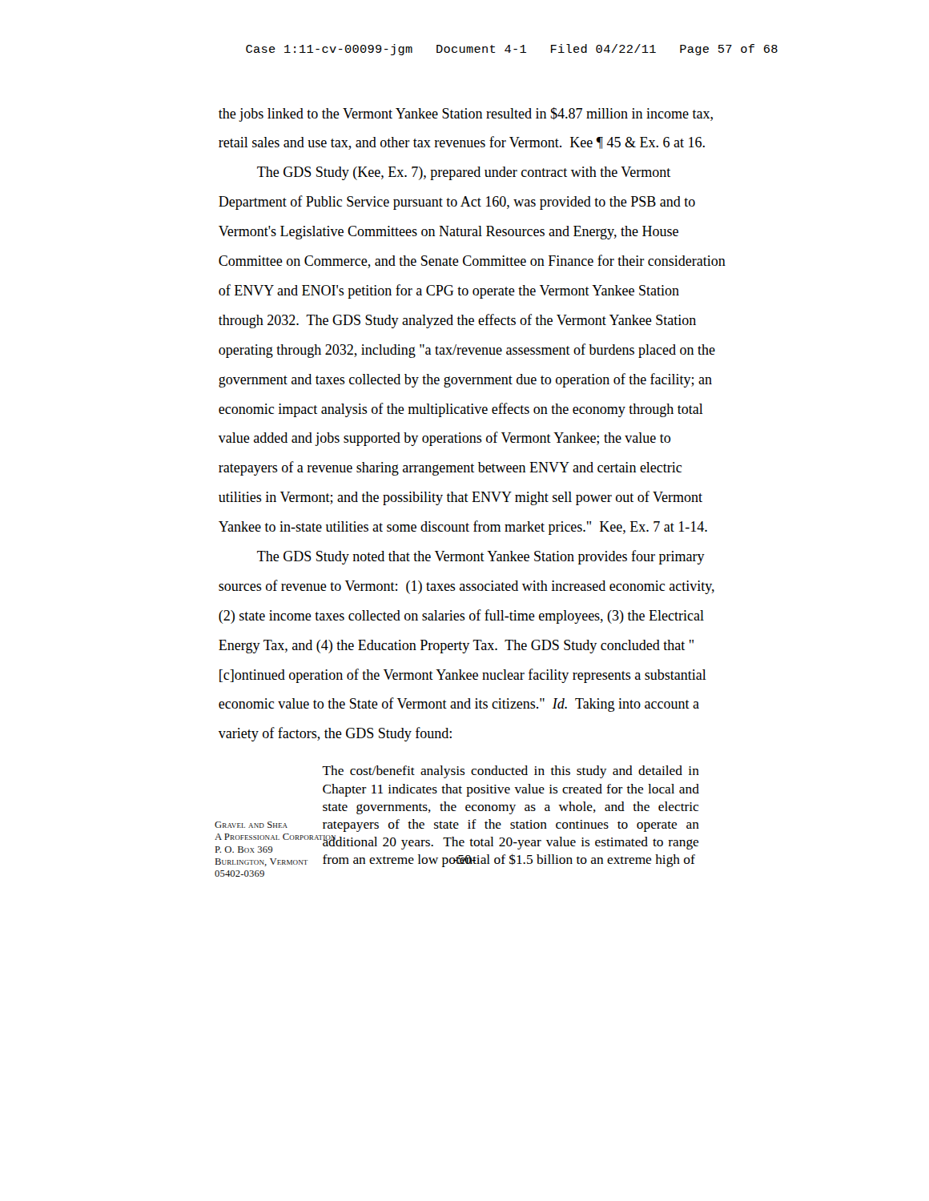Case 1:11-cv-00099-jgm Document 4-1 Filed 04/22/11 Page 57 of 68
the jobs linked to the Vermont Yankee Station resulted in $4.87 million in income tax, retail sales and use tax, and other tax revenues for Vermont. Kee ¶ 45 & Ex. 6 at 16.
The GDS Study (Kee, Ex. 7), prepared under contract with the Vermont Department of Public Service pursuant to Act 160, was provided to the PSB and to Vermont's Legislative Committees on Natural Resources and Energy, the House Committee on Commerce, and the Senate Committee on Finance for their consideration of ENVY and ENOI's petition for a CPG to operate the Vermont Yankee Station through 2032. The GDS Study analyzed the effects of the Vermont Yankee Station operating through 2032, including "a tax/revenue assessment of burdens placed on the government and taxes collected by the government due to operation of the facility; an economic impact analysis of the multiplicative effects on the economy through total value added and jobs supported by operations of Vermont Yankee; the value to ratepayers of a revenue sharing arrangement between ENVY and certain electric utilities in Vermont; and the possibility that ENVY might sell power out of Vermont Yankee to in-state utilities at some discount from market prices." Kee, Ex. 7 at 1-14.
The GDS Study noted that the Vermont Yankee Station provides four primary sources of revenue to Vermont: (1) taxes associated with increased economic activity, (2) state income taxes collected on salaries of full-time employees, (3) the Electrical Energy Tax, and (4) the Education Property Tax. The GDS Study concluded that "[c]ontinued operation of the Vermont Yankee nuclear facility represents a substantial economic value to the State of Vermont and its citizens." Id. Taking into account a variety of factors, the GDS Study found:
The cost/benefit analysis conducted in this study and detailed in Chapter 11 indicates that positive value is created for the local and state governments, the economy as a whole, and the electric ratepayers of the state if the station continues to operate an additional 20 years. The total 20-year value is estimated to range from an extreme low potential of $1.5 billion to an extreme high of
Gravel and Shea
A Professional Corporation
P. O. Box 369
Burlington, Vermont
05402-0369
-50-